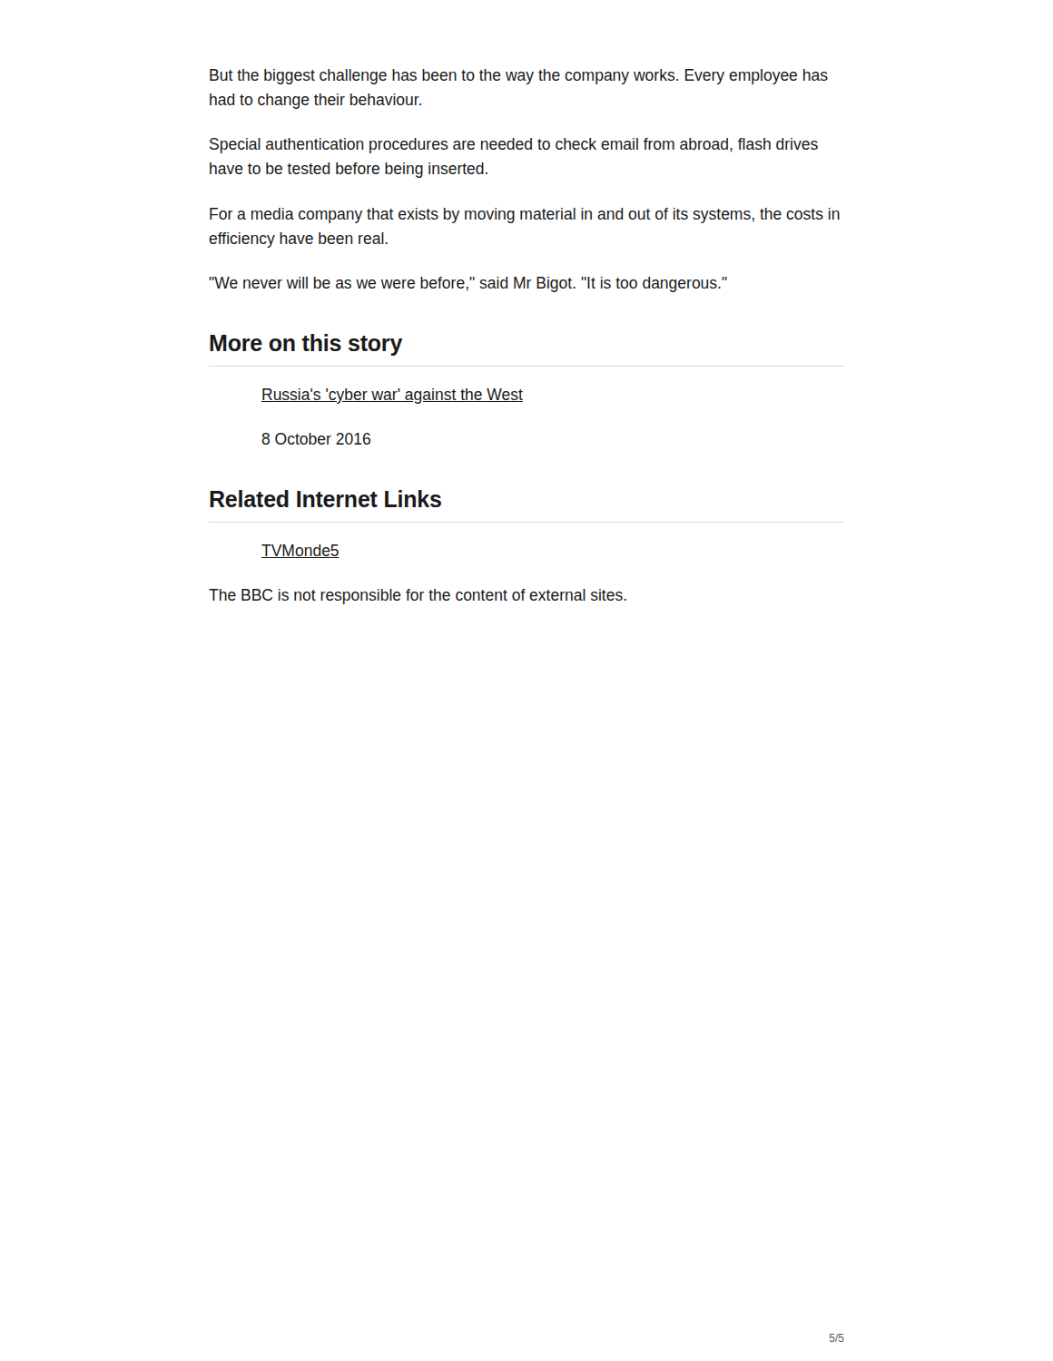But the biggest challenge has been to the way the company works. Every employee has had to change their behaviour.
Special authentication procedures are needed to check email from abroad, flash drives have to be tested before being inserted.
For a media company that exists by moving material in and out of its systems, the costs in efficiency have been real.
"We never will be as we were before," said Mr Bigot. "It is too dangerous."
More on this story
Russia's 'cyber war' against the West
8 October 2016
Related Internet Links
TVMonde5
The BBC is not responsible for the content of external sites.
5/5